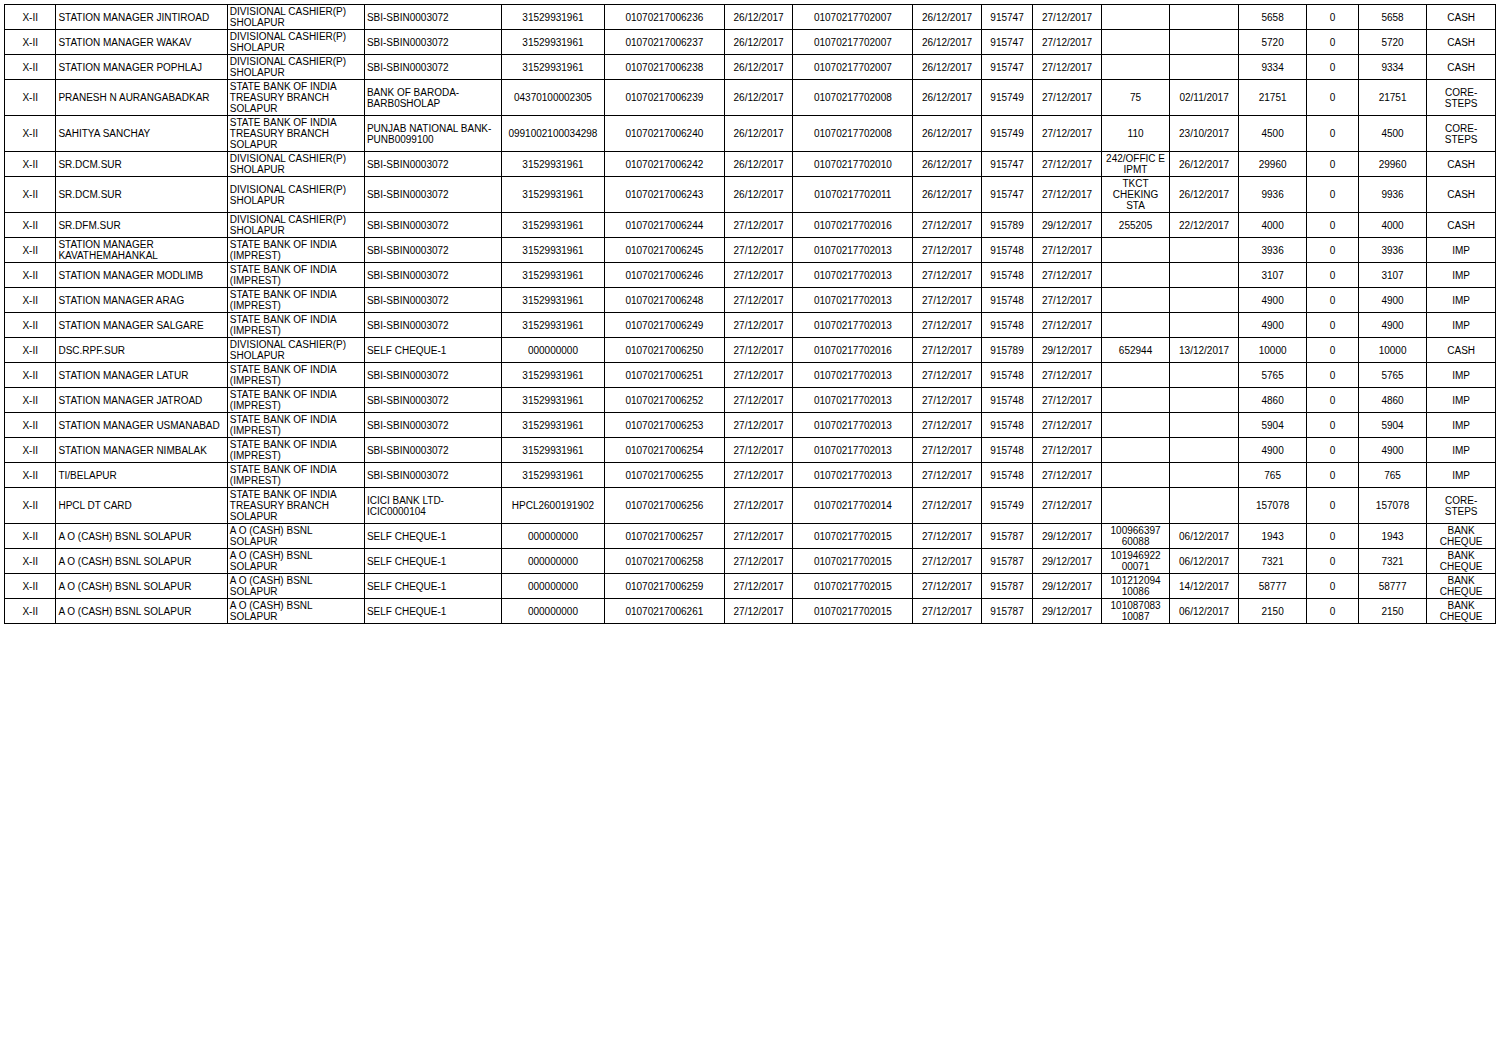| X-II | STATION MANAGER JINTIROAD | DIVISIONAL CASHIER(P) SHOLAPUR | SBI-SBIN0003072 | 31529931961 | 01070217006236 | 26/12/2017 | 01070217702007 | 26/12/2017 | 915747 | 27/12/2017 | | | 5658 | 0 | 5658 | CASH |
| X-II | STATION MANAGER WAKAV | DIVISIONAL CASHIER(P) SHOLAPUR | SBI-SBIN0003072 | 31529931961 | 01070217006237 | 26/12/2017 | 01070217702007 | 26/12/2017 | 915747 | 27/12/2017 | | | 5720 | 0 | 5720 | CASH |
| X-II | STATION MANAGER POPHLAJ | DIVISIONAL CASHIER(P) SHOLAPUR | SBI-SBIN0003072 | 31529931961 | 01070217006238 | 26/12/2017 | 01070217702007 | 26/12/2017 | 915747 | 27/12/2017 | | | 9334 | 0 | 9334 | CASH |
| X-II | PRANESH N AURANGABADKAR | STATE BANK OF INDIA TREASURY BRANCH SOLAPUR | BANK OF BARODA-BARB0SHOLAP | 04370100002305 | 01070217006239 | 26/12/2017 | 01070217702008 | 26/12/2017 | 915749 | 27/12/2017 | 75 | 02/11/2017 | 21751 | 0 | 21751 | CORE-STEPS |
| X-II | SAHITYA SANCHAY | STATE BANK OF INDIA TREASURY BRANCH SOLAPUR | PUNJAB NATIONAL BANK-PUNB0099100 | 0991002100034298 | 01070217006240 | 26/12/2017 | 01070217702008 | 26/12/2017 | 915749 | 27/12/2017 | 110 | 23/10/2017 | 4500 | 0 | 4500 | CORE-STEPS |
| X-II | SR.DCM.SUR | DIVISIONAL CASHIER(P) SHOLAPUR | SBI-SBIN0003072 | 31529931961 | 01070217006242 | 26/12/2017 | 01070217702010 | 26/12/2017 | 915747 | 27/12/2017 | 242/OFFIC E IPMT | 26/12/2017 | 29960 | 0 | 29960 | CASH |
| X-II | SR.DCM.SUR | DIVISIONAL CASHIER(P) SHOLAPUR | SBI-SBIN0003072 | 31529931961 | 01070217006243 | 26/12/2017 | 01070217702011 | 26/12/2017 | 915747 | 27/12/2017 | TKCT CHEKING STA | 26/12/2017 | 9936 | 0 | 9936 | CASH |
| X-II | SR.DFM.SUR | DIVISIONAL CASHIER(P) SHOLAPUR | SBI-SBIN0003072 | 31529931961 | 01070217006244 | 27/12/2017 | 01070217702016 | 27/12/2017 | 915789 | 29/12/2017 | 255205 | 22/12/2017 | 4000 | 0 | 4000 | CASH |
| X-II | STATION MANAGER KAVATHEMAHANKAL | STATE BANK OF INDIA (IMPREST) | SBI-SBIN0003072 | 31529931961 | 01070217006245 | 27/12/2017 | 01070217702013 | 27/12/2017 | 915748 | 27/12/2017 | | | 3936 | 0 | 3936 | IMP |
| X-II | STATION MANAGER MODLIMB | STATE BANK OF INDIA (IMPREST) | SBI-SBIN0003072 | 31529931961 | 01070217006246 | 27/12/2017 | 01070217702013 | 27/12/2017 | 915748 | 27/12/2017 | | | 3107 | 0 | 3107 | IMP |
| X-II | STATION MANAGER ARAG | STATE BANK OF INDIA (IMPREST) | SBI-SBIN0003072 | 31529931961 | 01070217006248 | 27/12/2017 | 01070217702013 | 27/12/2017 | 915748 | 27/12/2017 | | | 4900 | 0 | 4900 | IMP |
| X-II | STATION MANAGER SALGARE | STATE BANK OF INDIA (IMPREST) | SBI-SBIN0003072 | 31529931961 | 01070217006249 | 27/12/2017 | 01070217702013 | 27/12/2017 | 915748 | 27/12/2017 | | | 4900 | 0 | 4900 | IMP |
| X-II | DSC.RPF.SUR | DIVISIONAL CASHIER(P) SHOLAPUR | SELF CHEQUE-1 | 000000000 | 01070217006250 | 27/12/2017 | 01070217702016 | 27/12/2017 | 915789 | 29/12/2017 | 652944 | 13/12/2017 | 10000 | 0 | 10000 | CASH |
| X-II | STATION MANAGER LATUR | STATE BANK OF INDIA (IMPREST) | SBI-SBIN0003072 | 31529931961 | 01070217006251 | 27/12/2017 | 01070217702013 | 27/12/2017 | 915748 | 27/12/2017 | | | 5765 | 0 | 5765 | IMP |
| X-II | STATION MANAGER JATROAD | STATE BANK OF INDIA (IMPREST) | SBI-SBIN0003072 | 31529931961 | 01070217006252 | 27/12/2017 | 01070217702013 | 27/12/2017 | 915748 | 27/12/2017 | | | 4860 | 0 | 4860 | IMP |
| X-II | STATION MANAGER USMANABAD | STATE BANK OF INDIA (IMPREST) | SBI-SBIN0003072 | 31529931961 | 01070217006253 | 27/12/2017 | 01070217702013 | 27/12/2017 | 915748 | 27/12/2017 | | | 5904 | 0 | 5904 | IMP |
| X-II | STATION MANAGER NIMBALAK | STATE BANK OF INDIA (IMPREST) | SBI-SBIN0003072 | 31529931961 | 01070217006254 | 27/12/2017 | 01070217702013 | 27/12/2017 | 915748 | 27/12/2017 | | | 4900 | 0 | 4900 | IMP |
| X-II | TI/BELAPUR | STATE BANK OF INDIA (IMPREST) | SBI-SBIN0003072 | 31529931961 | 01070217006255 | 27/12/2017 | 01070217702013 | 27/12/2017 | 915748 | 27/12/2017 | | | 765 | 0 | 765 | IMP |
| X-II | HPCL DT CARD | STATE BANK OF INDIA TREASURY BRANCH SOLAPUR | ICICI BANK LTD-ICIC0000104 | HPCL2600191902 | 01070217006256 | 27/12/2017 | 01070217702014 | 27/12/2017 | 915749 | 27/12/2017 | | | 157078 | 0 | 157078 | CORE-STEPS |
| X-II | A O (CASH) BSNL SOLAPUR | A O (CASH) BSNL SOLAPUR | SELF CHEQUE-1 | 000000000 | 01070217006257 | 27/12/2017 | 01070217702015 | 27/12/2017 | 915787 | 29/12/2017 | 100966397 60088 | 06/12/2017 | 1943 | 0 | 1943 | BANK CHEQUE |
| X-II | A O (CASH) BSNL SOLAPUR | A O (CASH) BSNL SOLAPUR | SELF CHEQUE-1 | 000000000 | 01070217006258 | 27/12/2017 | 01070217702015 | 27/12/2017 | 915787 | 29/12/2017 | 101946922 00071 | 06/12/2017 | 7321 | 0 | 7321 | BANK CHEQUE |
| X-II | A O (CASH) BSNL SOLAPUR | A O (CASH) BSNL SOLAPUR | SELF CHEQUE-1 | 000000000 | 01070217006259 | 27/12/2017 | 01070217702015 | 27/12/2017 | 915787 | 29/12/2017 | 101212094 10086 | 14/12/2017 | 58777 | 0 | 58777 | BANK CHEQUE |
| X-II | A O (CASH) BSNL SOLAPUR | A O (CASH) BSNL SOLAPUR | SELF CHEQUE-1 | 000000000 | 01070217006261 | 27/12/2017 | 01070217702015 | 27/12/2017 | 915787 | 29/12/2017 | 101087083 10087 | 06/12/2017 | 2150 | 0 | 2150 | BANK CHEQUE |